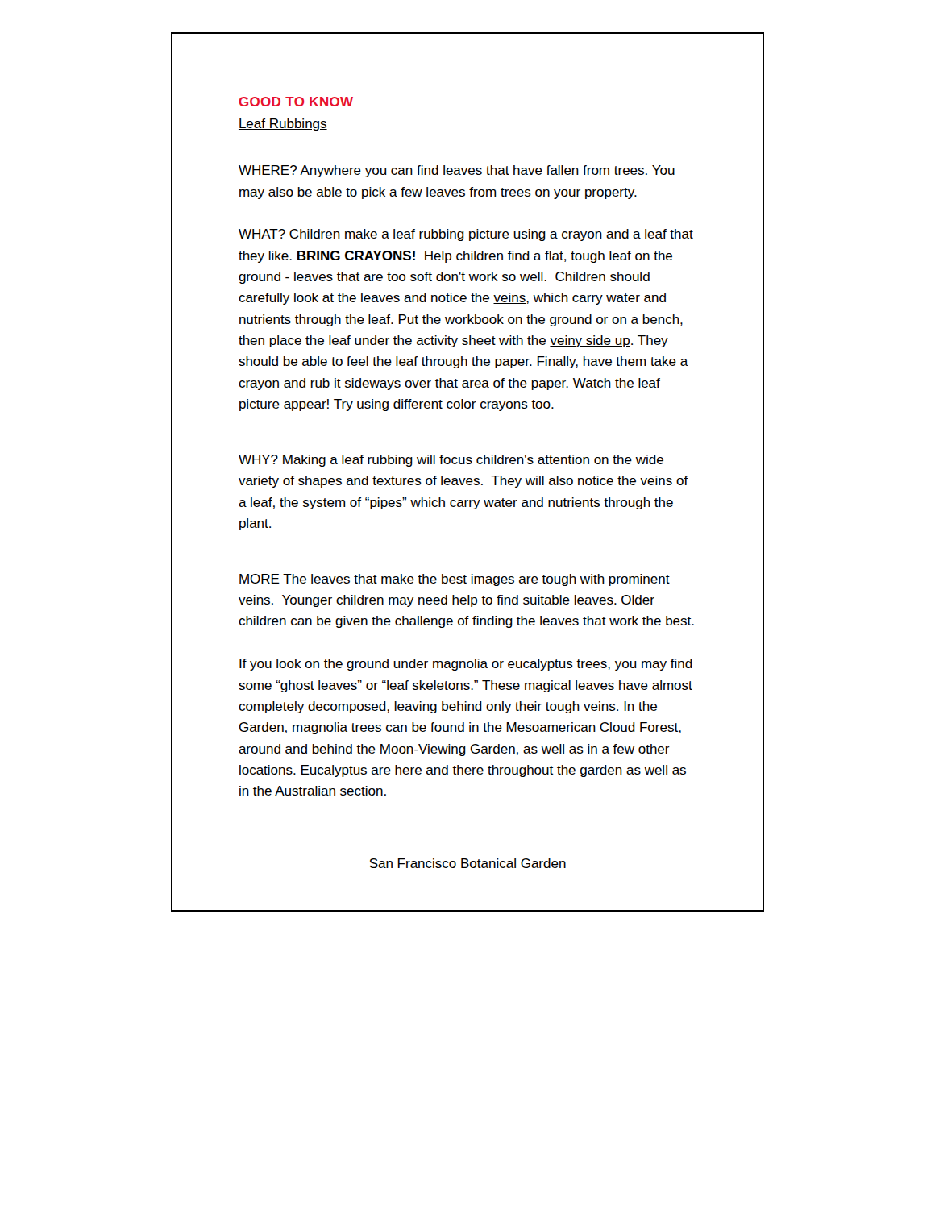GOOD TO KNOW
Leaf Rubbings
WHERE? Anywhere you can find leaves that have fallen from trees. You may also be able to pick a few leaves from trees on your property.
WHAT? Children make a leaf rubbing picture using a crayon and a leaf that they like. BRING CRAYONS! Help children find a flat, tough leaf on the ground - leaves that are too soft don't work so well. Children should carefully look at the leaves and notice the veins, which carry water and nutrients through the leaf. Put the workbook on the ground or on a bench, then place the leaf under the activity sheet with the veiny side up. They should be able to feel the leaf through the paper. Finally, have them take a crayon and rub it sideways over that area of the paper. Watch the leaf picture appear! Try using different color crayons too.
WHY? Making a leaf rubbing will focus children's attention on the wide variety of shapes and textures of leaves. They will also notice the veins of a leaf, the system of “pipes” which carry water and nutrients through the plant.
MORE The leaves that make the best images are tough with prominent veins. Younger children may need help to find suitable leaves. Older children can be given the challenge of finding the leaves that work the best.
If you look on the ground under magnolia or eucalyptus trees, you may find some “ghost leaves” or “leaf skeletons.” These magical leaves have almost completely decomposed, leaving behind only their tough veins. In the Garden, magnolia trees can be found in the Mesoamerican Cloud Forest, around and behind the Moon-Viewing Garden, as well as in a few other locations. Eucalyptus are here and there throughout the garden as well as in the Australian section.
San Francisco Botanical Garden